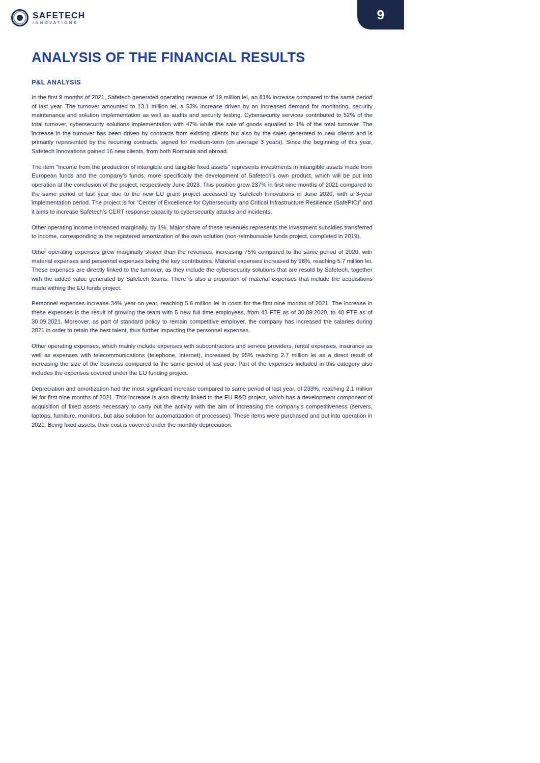SAFETECH
INNOVATIONS
9
ANALYSIS OF THE FINANCIAL RESULTS
P&L ANALYSIS
In the first 9 months of 2021, Safetech generated operating revenue of 19 million lei, an 81% increase compared to the same period of last year. The turnover amounted to 13.1 million lei, a 53% increase driven by an increased demand for monitoring, security maintenance and solution implementation as well as audits and security testing. Cybersecurity services contributed to 52% of the total turnover, cybersecurity solutions implementation with 47% while the sale of goods equalled to 1% of the total turnover. The increase in the turnover has been driven by contracts from existing clients but also by the sales generated to new clients and is primarily represented by the recurring contracts, signed for medium-term (on average 3 years). Since the beginning of this year, Safetech Innovations gained 16 new clients, from both Romania and abroad.
The item "Income from the production of intangible and tangible fixed assets" represents investments in intangible assets made from European funds and the company's funds, more specifically the development of Safetech's own product, which will be put into operation at the conclusion of the project, respectively June 2023. This position grew 237% in first nine months of 2021 compared to the same period of last year due to the new EU grant project accessed by Safetech Innovations in June 2020, with a 3-year implementation period. The project is for “Center of Excellence for Cybersecurity and Critical Infrastructure Resilience (SafePIC)” and it aims to increase Safetech’s CERT response capacity to cybersecurity attacks and incidents.
Other operating income increased marginally, by 1%. Major share of these revenues represents the investment subsidies transferred to income, corresponding to the registered amortization of the own solution (non-reimbursable funds project, completed in 2019).
Other operating expenses grew marginally slower than the revenues, increasing 75% compared to the same period of 2020, with material expenses and personnel expenses being the key contributors. Material expenses increased by 98%, reaching 5.7 million lei. These expenses are directly linked to the turnover, as they include the cybersecurity solutions that are resold by Safetech, together with the added value generated by Safetech teams. There is also a proportion of material expenses that include the acquisitions made withing the EU funds project.
Personnel expenses increase 34% year-on-year, reaching 5.6 million lei in costs for the first nine months of 2021. The increase in these expenses is the result of growing the team with 5 new full time employees, from 43 FTE as of 30.09.2020, to 48 FTE as of 30.09.2021. Moreover, as part of standard policy to remain competitive employer, the company has increased the salaries during 2021 in order to retain the best talent, thus further impacting the personnel expenses.
Other operating expenses, which mainly include expenses with subcontractors and service providers, rental expenses, insurance as well as expenses with telecommunications (telephone, internet), increased by 95% reaching 2.7 million lei as a direct result of increasing the size of the business compared to the same period of last year. Part of the expenses included in this category also includes the expenses covered under the EU funding project.
Depreciation and amortization had the most significant increase compared to same period of last year, of 233%, reaching 2.1 million lei for first nine months of 2021. This increase is also directly linked to the EU R&D project, which has a development component of acquisition of fixed assets necessary to carry out the activity with the aim of increasing the company's competitiveness (servers, laptops, furniture, monitors, but also solution for automatization of processes). These items were purchased and put into operation in 2021. Being fixed assets, their cost is covered under the monthly depreciation.